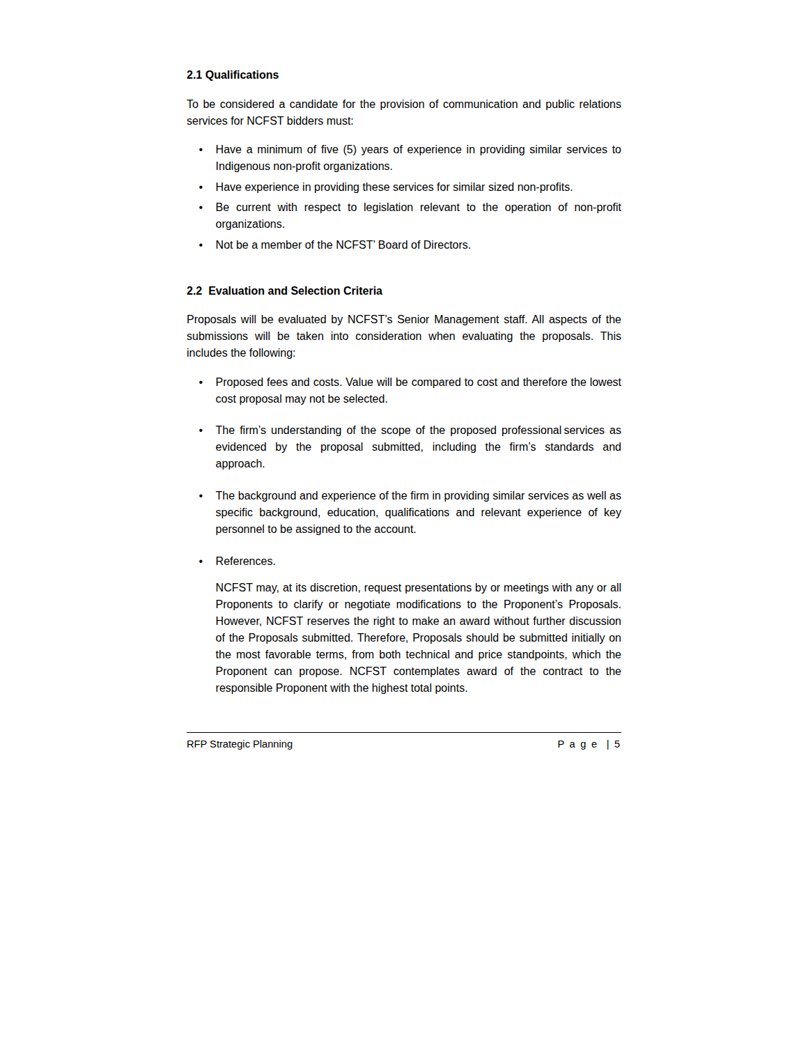2.1 Qualifications
To be considered a candidate for the provision of communication and public relations services for NCFST bidders must:
Have a minimum of five (5) years of experience in providing similar services to Indigenous non-profit organizations.
Have experience in providing these services for similar sized non-profits.
Be current with respect to legislation relevant to the operation of non-profit organizations.
Not be a member of the NCFST’ Board of Directors.
2.2 Evaluation and Selection Criteria
Proposals will be evaluated by NCFST’s Senior Management staff. All aspects of the submissions will be taken into consideration when evaluating the proposals. This includes the following:
Proposed fees and costs. Value will be compared to cost and therefore the lowest cost proposal may not be selected.
The firm’s understanding of the scope of the proposed professional services as evidenced by the proposal submitted, including the firm’s standards and approach.
The background and experience of the firm in providing similar services as well as specific background, education, qualifications and relevant experience of key personnel to be assigned to the account.
References.
NCFST may, at its discretion, request presentations by or meetings with any or all Proponents to clarify or negotiate modifications to the Proponent’s Proposals. However, NCFST reserves the right to make an award without further discussion of the Proposals submitted. Therefore, Proposals should be submitted initially on the most favorable terms, from both technical and price standpoints, which the Proponent can propose. NCFST contemplates award of the contract to the responsible Proponent with the highest total points.
RFP Strategic Planning P a g e | 5